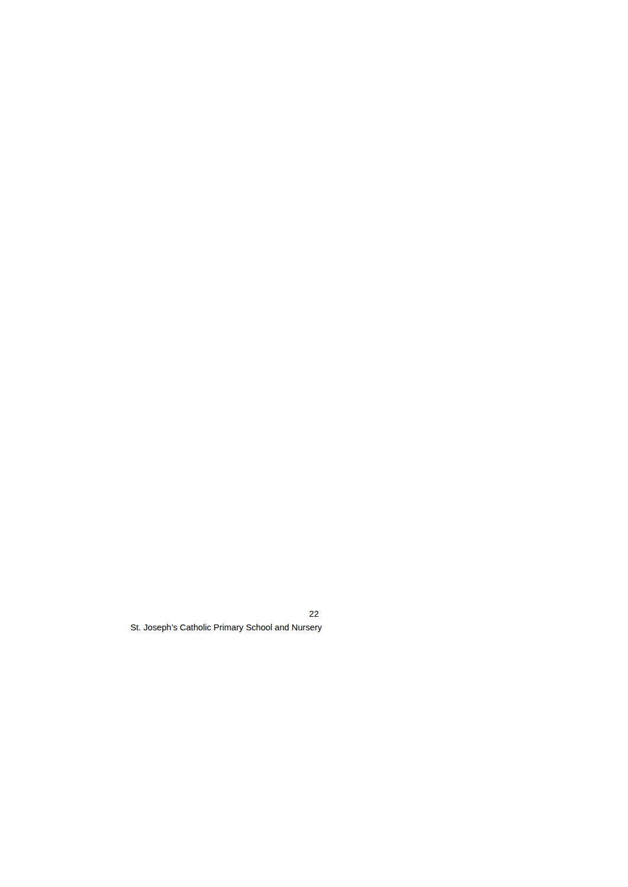22
St. Joseph’s Catholic Primary School and Nursery